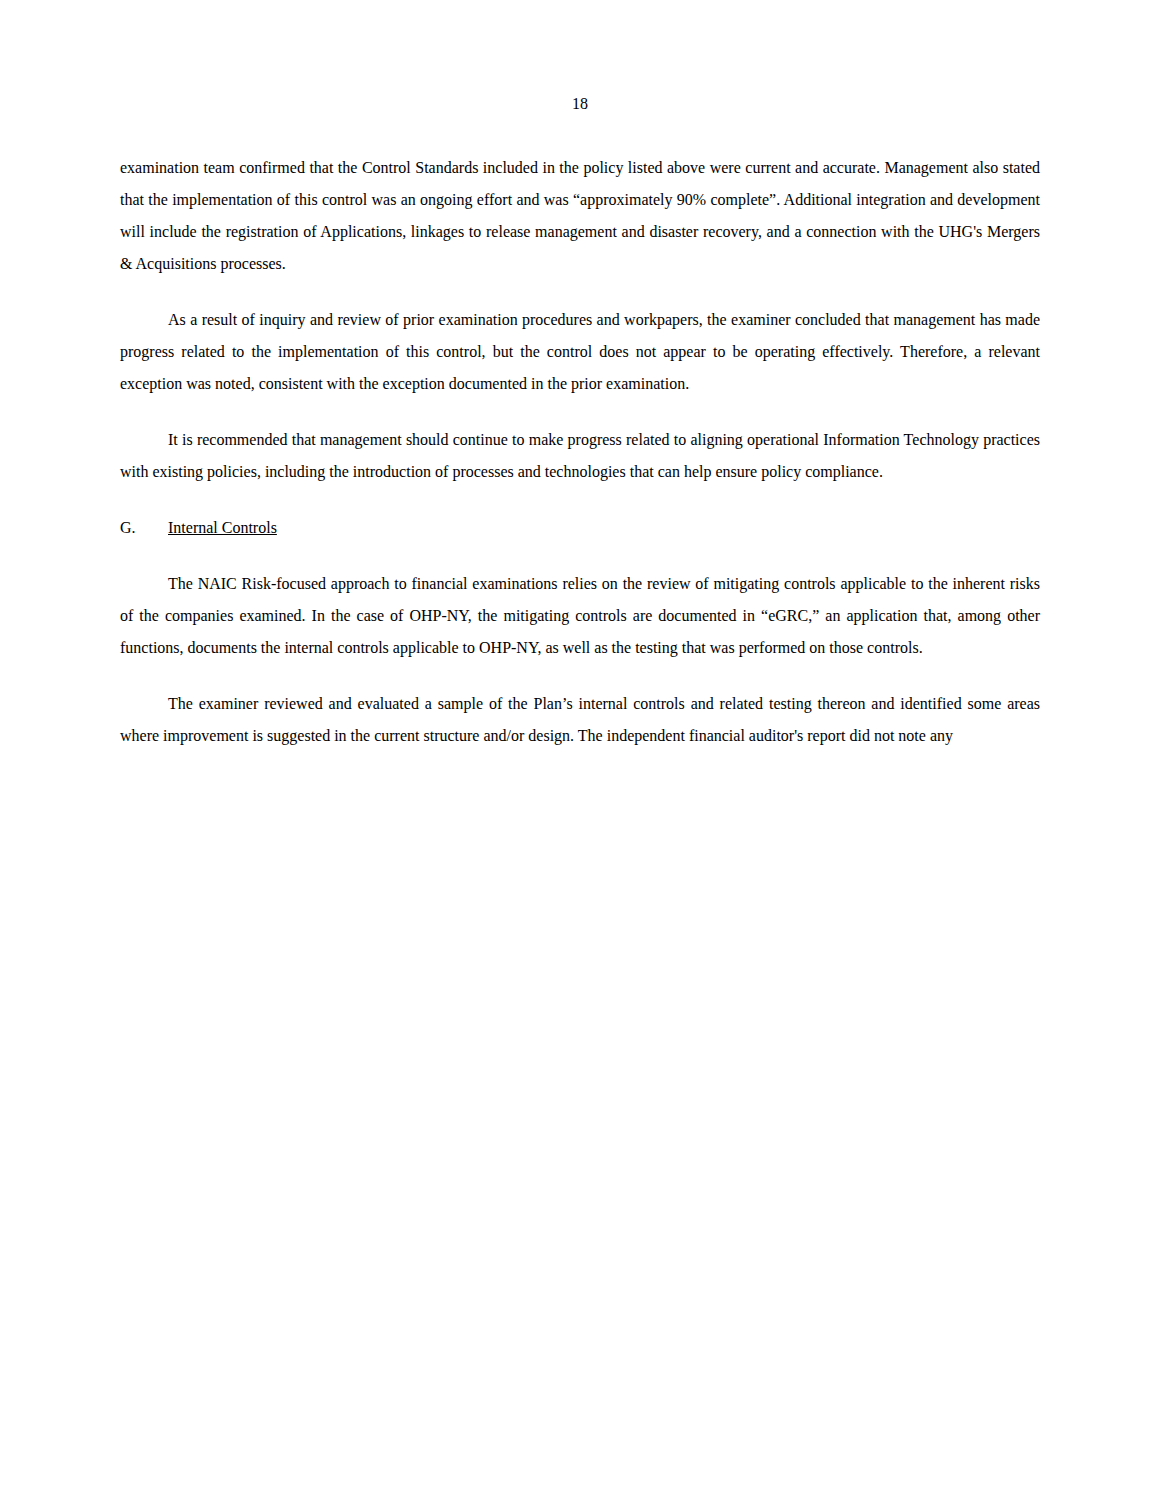18
examination team confirmed that the Control Standards included in the policy listed above were current and accurate. Management also stated that the implementation of this control was an ongoing effort and was “approximately 90% complete”. Additional integration and development will include the registration of Applications, linkages to release management and disaster recovery, and a connection with the UHG's Mergers & Acquisitions processes.
As a result of inquiry and review of prior examination procedures and workpapers, the examiner concluded that management has made progress related to the implementation of this control, but the control does not appear to be operating effectively. Therefore, a relevant exception was noted, consistent with the exception documented in the prior examination.
It is recommended that management should continue to make progress related to aligning operational Information Technology practices with existing policies, including the introduction of processes and technologies that can help ensure policy compliance.
G. Internal Controls
The NAIC Risk-focused approach to financial examinations relies on the review of mitigating controls applicable to the inherent risks of the companies examined. In the case of OHP-NY, the mitigating controls are documented in “eGRC,” an application that, among other functions, documents the internal controls applicable to OHP-NY, as well as the testing that was performed on those controls.
The examiner reviewed and evaluated a sample of the Plan’s internal controls and related testing thereon and identified some areas where improvement is suggested in the current structure and/or design. The independent financial auditor's report did not note any